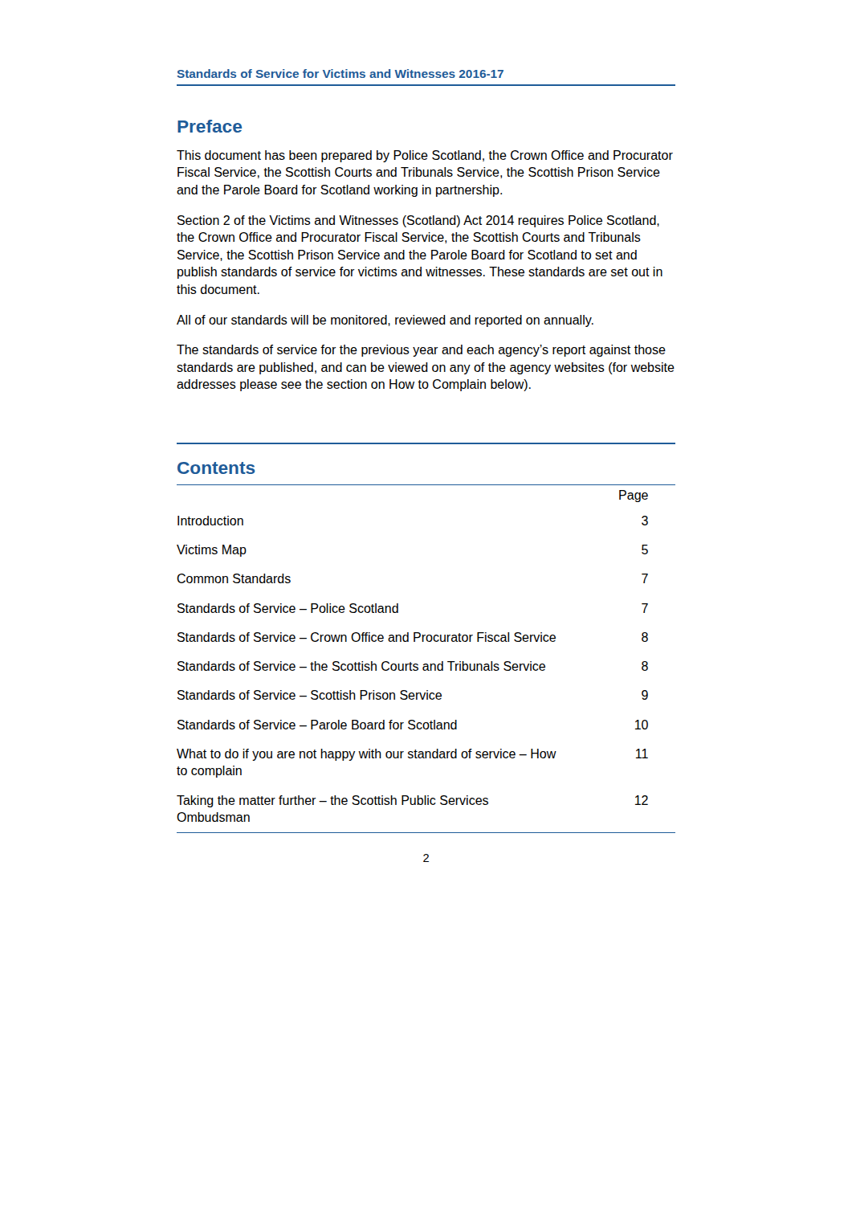Standards of Service for Victims and Witnesses 2016-17
Preface
This document has been prepared by Police Scotland, the Crown Office and Procurator Fiscal Service, the Scottish Courts and Tribunals Service, the Scottish Prison Service and the Parole Board for Scotland working in partnership.
Section 2 of the Victims and Witnesses (Scotland) Act 2014 requires Police Scotland, the Crown Office and Procurator Fiscal Service, the Scottish Courts and Tribunals Service, the Scottish Prison Service and the Parole Board for Scotland to set and publish standards of service for victims and witnesses. These standards are set out in this document.
All of our standards will be monitored, reviewed and reported on annually.
The standards of service for the previous year and each agency’s report against those standards are published, and can be viewed on any of the agency websites (for website addresses please see the section on How to Complain below).
Contents
| | Page |
| Introduction | 3 |
| Victims Map | 5 |
| Common Standards | 7 |
| Standards of Service – Police Scotland | 7 |
| Standards of Service – Crown Office and Procurator Fiscal Service | 8 |
| Standards of Service – the Scottish Courts and Tribunals Service | 8 |
| Standards of Service – Scottish Prison Service | 9 |
| Standards of Service – Parole Board for Scotland | 10 |
| What to do if you are not happy with our standard of service – How to complain | 11 |
| Taking the matter further – the Scottish Public Services Ombudsman | 12 |
2